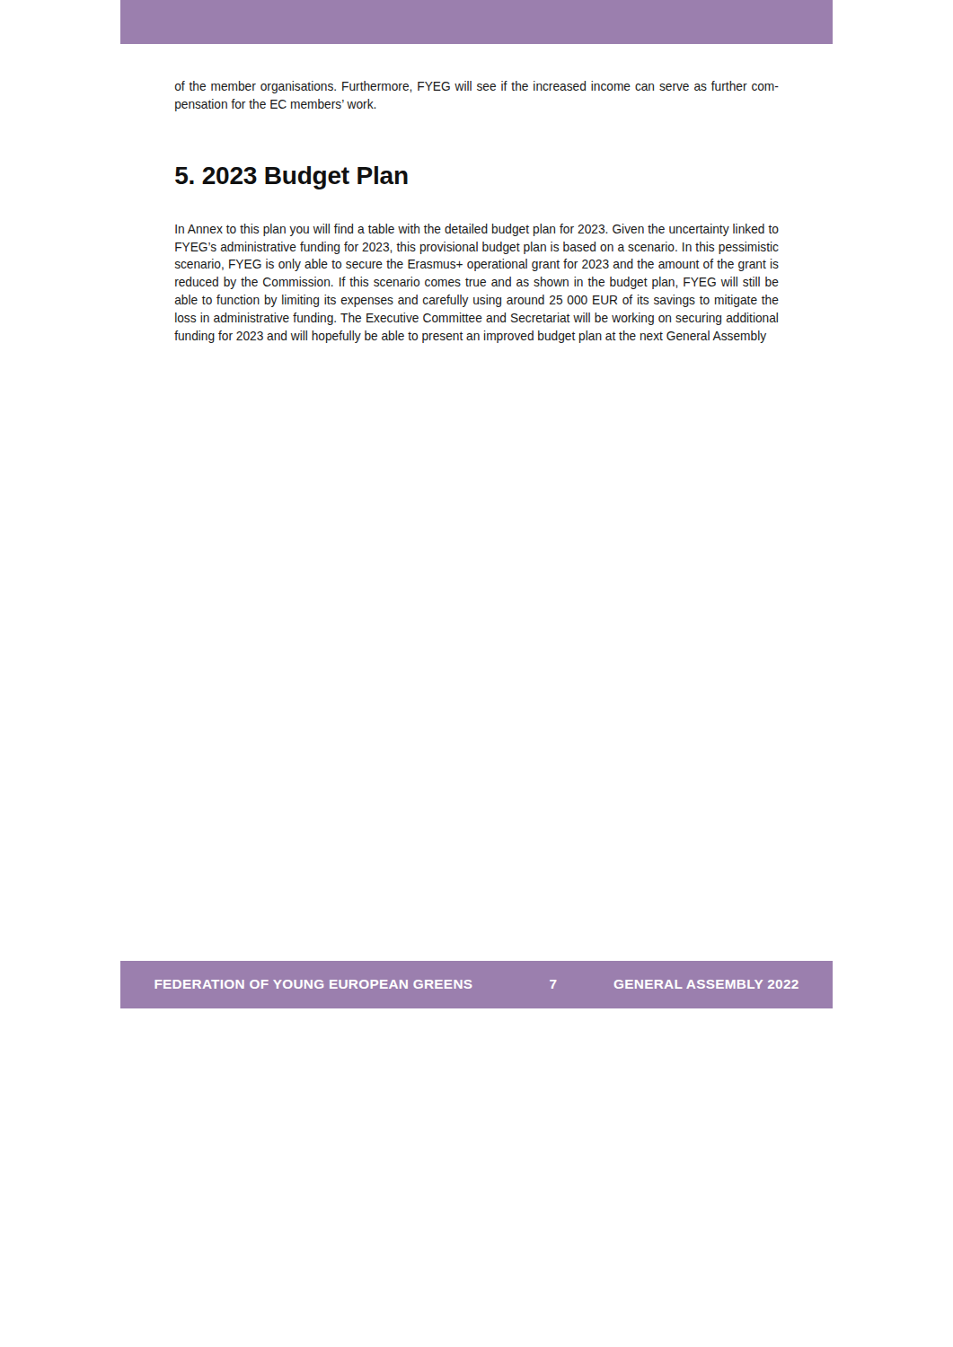of the member organisations. Furthermore, FYEG will see if the increased income can serve as further compensation for the EC members’ work.
5. 2023 Budget Plan
In Annex to this plan you will find a table with the detailed budget plan for 2023. Given the uncertainty linked to FYEG’s administrative funding for 2023, this provisional budget plan is based on a scenario. In this pessimistic scenario, FYEG is only able to secure the Erasmus+ operational grant for 2023 and the amount of the grant is reduced by the Commission. If this scenario comes true and as shown in the budget plan, FYEG will still be able to function by limiting its expenses and carefully using around 25 000 EUR of its savings to mitigate the loss in administrative funding. The Executive Committee and Secretariat will be working on securing additional funding for 2023 and will hopefully be able to present an improved budget plan at the next General Assembly
Federation of Young European Greens
7
General Assembly 2022